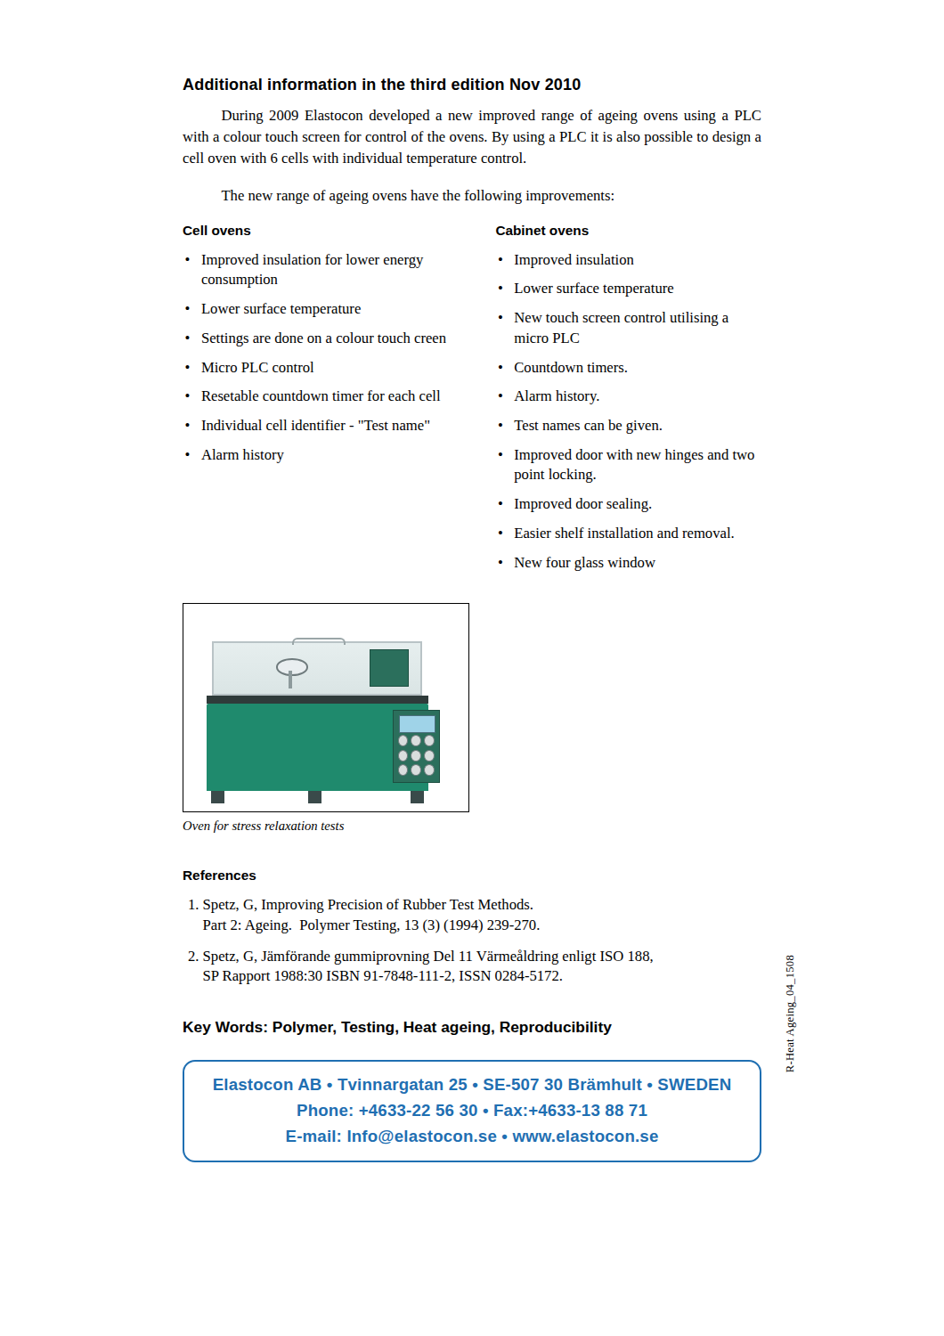Additional information in the third edition Nov 2010
During 2009 Elastocon developed a new improved range of ageing ovens using a PLC with a colour touch screen for control of the ovens. By using a PLC it is also possible to design a cell oven with 6 cells with individual temperature control.
The new range of ageing ovens have the following improvements:
Cell ovens
Improved insulation for lower energy consumption
Lower surface temperature
Settings are done on a colour touch creen
Micro PLC control
Resetable countdown timer for each cell
Individual cell identifier - "Test name"
Alarm history
Cabinet ovens
Improved insulation
Lower surface temperature
New touch screen control utilising a micro PLC
Countdown timers.
Alarm history.
Test names can be given.
Improved door with new hinges and two point locking.
Improved door sealing.
Easier shelf installation and removal.
New four glass window
Oven for stress relaxation tests
References
Spetz, G, Improving Precision of Rubber Test Methods.
Part 2: Ageing. Polymer Testing, 13 (3) (1994) 239-270.
Spetz, G, Jämförande gummiprovning Del 11 Värmeåldring enligt ISO 188,
SP Rapport 1988:30 ISBN 91-7848-111-2, ISSN 0284-5172.
Key Words: Polymer, Testing, Heat ageing, Reproducibility
Elastocon AB • Tvinnargatan 25 • SE-507 30 Brämhult • SWEDEN
Phone: +4633-22 56 30 • Fax:+4633-13 88 71
E-mail: Info@elastocon.se • www.elastocon.se
R-Heat Ageing_04_1508